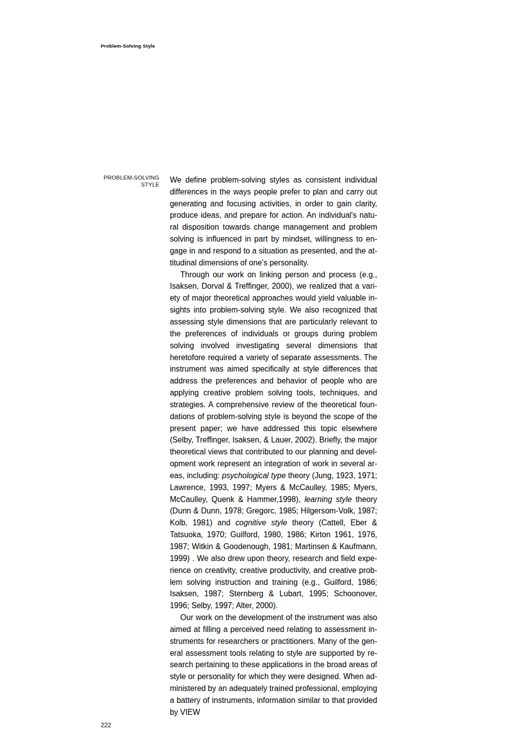Problem-Solving Style
PROBLEM-SOLVING STYLE
We define problem-solving styles as consistent individual differences in the ways people prefer to plan and carry out generating and focusing activities, in order to gain clarity, produce ideas, and prepare for action. An individual's natural disposition towards change management and problem solving is influenced in part by mindset, willingness to engage in and respond to a situation as presented, and the attitudinal dimensions of one's personality.
Through our work on linking person and process (e.g., Isaksen, Dorval & Treffinger, 2000), we realized that a variety of major theoretical approaches would yield valuable insights into problem-solving style. We also recognized that assessing style dimensions that are particularly relevant to the preferences of individuals or groups during problem solving involved investigating several dimensions that heretofore required a variety of separate assessments. The instrument was aimed specifically at style differences that address the preferences and behavior of people who are applying creative problem solving tools, techniques, and strategies. A comprehensive review of the theoretical foundations of problem-solving style is beyond the scope of the present paper; we have addressed this topic elsewhere (Selby, Treffinger, Isaksen, & Lauer, 2002). Briefly, the major theoretical views that contributed to our planning and development work represent an integration of work in several areas, including: psychological type theory (Jung, 1923, 1971; Lawrence, 1993, 1997; Myers & McCaulley, 1985; Myers, McCaulley, Quenk & Hammer,1998), learning style theory (Dunn & Dunn, 1978; Gregorc, 1985; Hilgersom-Volk, 1987; Kolb, 1981) and cognitive style theory (Cattell, Eber & Tatsuoka, 1970; Guilford, 1980, 1986; Kirton 1961, 1976, 1987; Witkin & Goodenough, 1981; Martinsen & Kaufmann, 1999) . We also drew upon theory, research and field experience on creativity, creative productivity, and creative problem solving instruction and training (e.g., Guilford, 1986; Isaksen, 1987; Sternberg & Lubart, 1995; Schoonover, 1996; Selby, 1997; Alter, 2000).
Our work on the development of the instrument was also aimed at filling a perceived need relating to assessment instruments for researchers or practitioners. Many of the general assessment tools relating to style are supported by research pertaining to these applications in the broad areas of style or personality for which they were designed. When administered by an adequately trained professional, employing a battery of instruments, information similar to that provided by VIEW
222